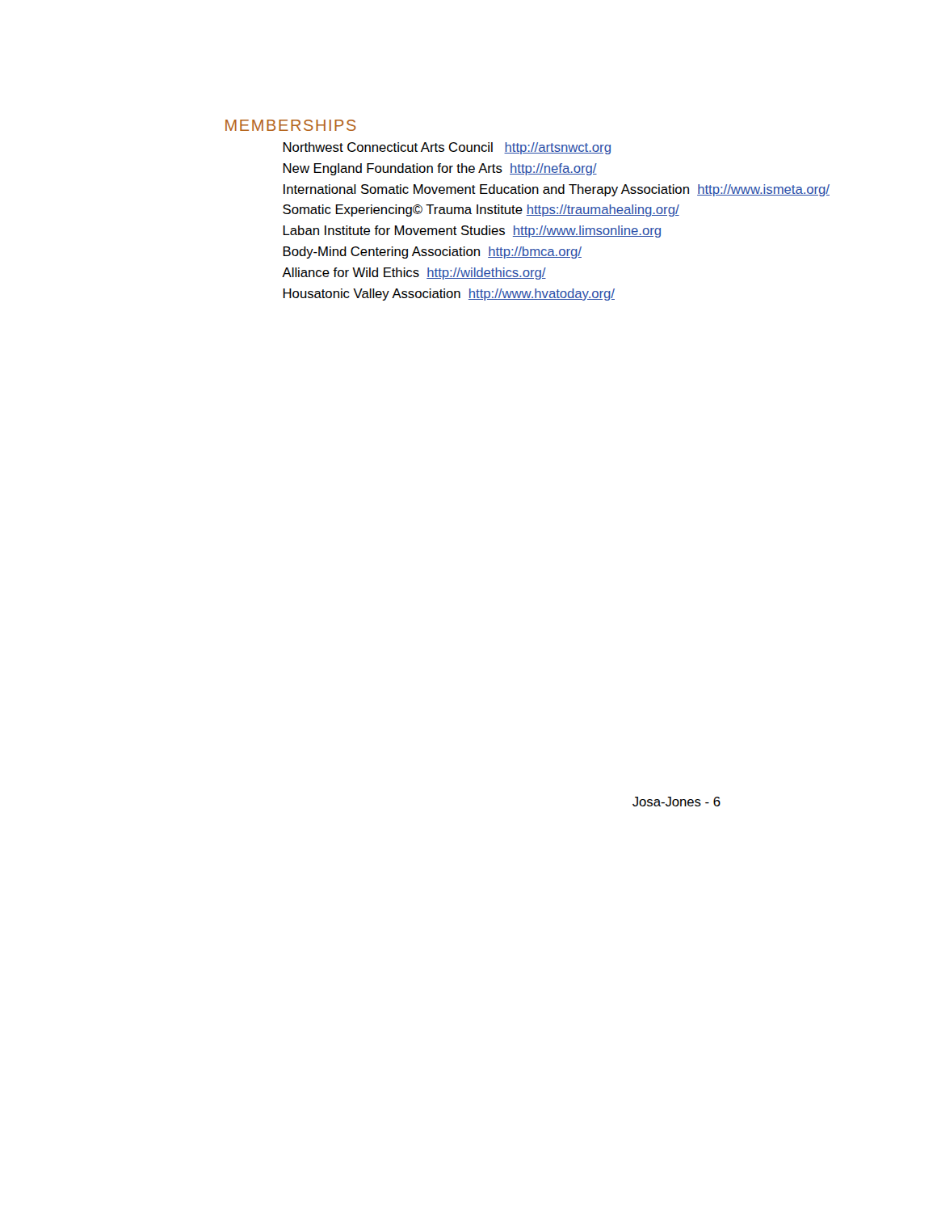MEMBERSHIPS
Northwest Connecticut Arts Council http://artsnwct.org
New England Foundation for the Arts http://nefa.org/
International Somatic Movement Education and Therapy Association http://www.ismeta.org/
Somatic Experiencing© Trauma Institute https://traumahealing.org/
Laban Institute for Movement Studies http://www.limsonline.org
Body-Mind Centering Association http://bmca.org/
Alliance for Wild Ethics http://wildethics.org/
Housatonic Valley Association http://www.hvatoday.org/
Josa-Jones - 6